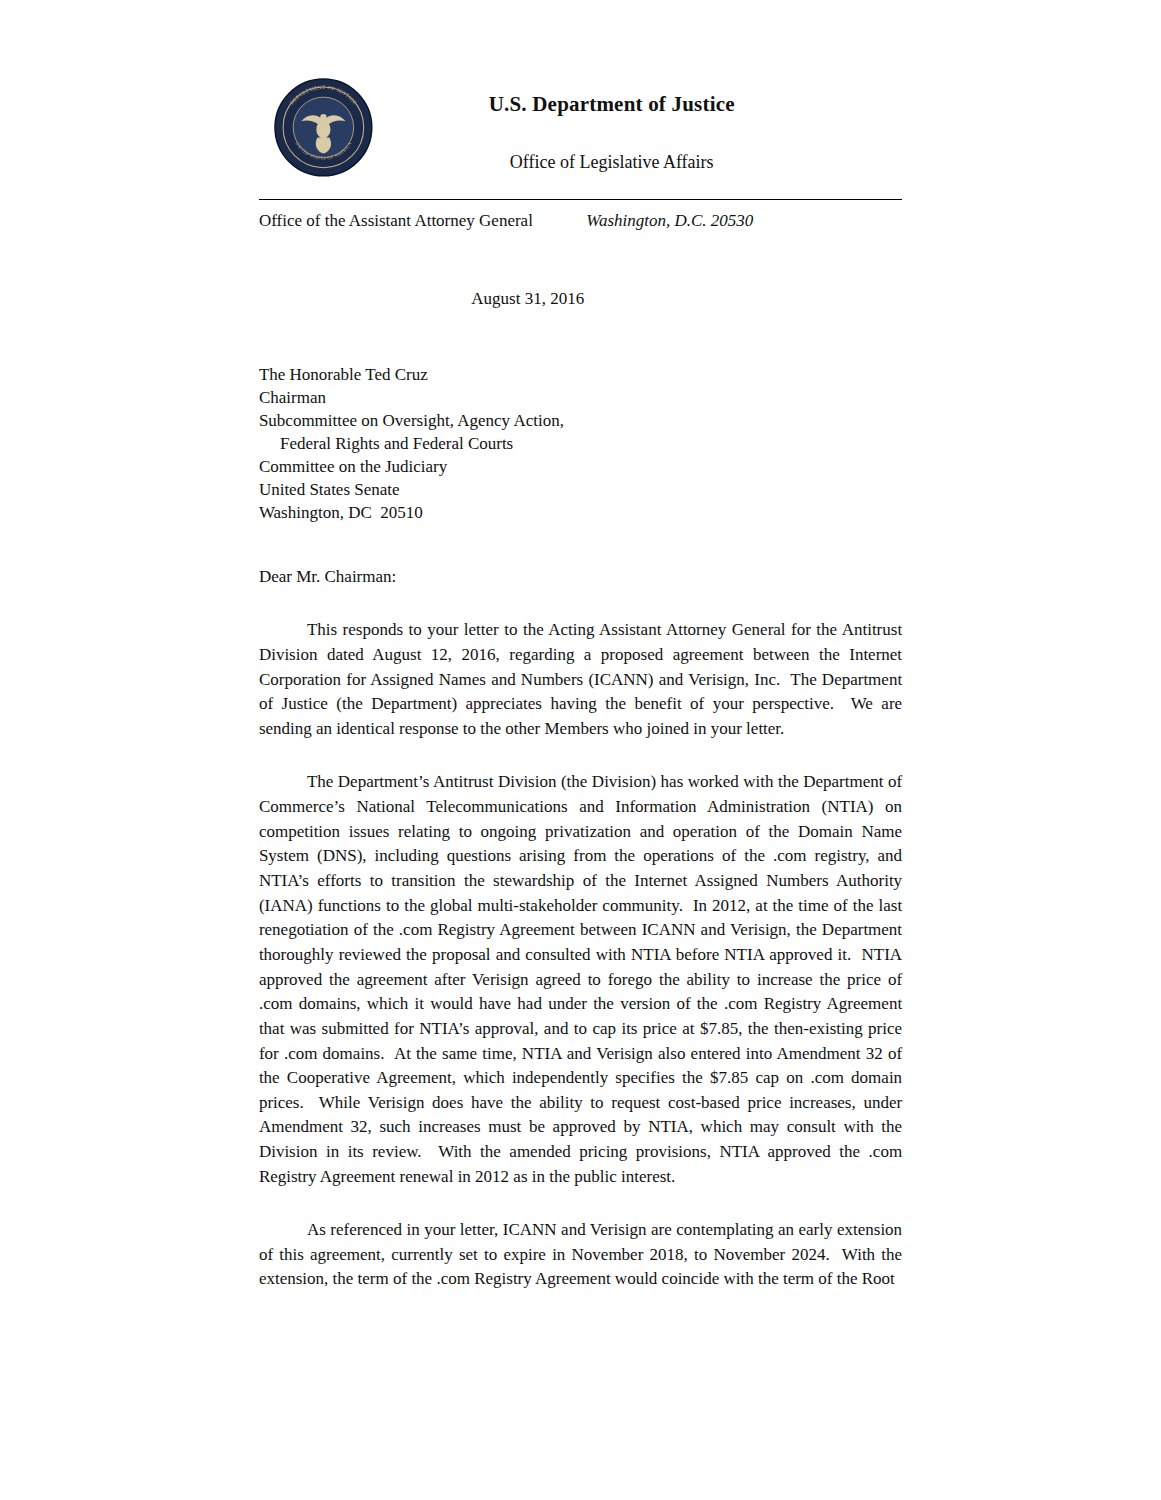DEPARTMENT OF JUSTICE UNITED STATES OF AMERICA
U.S. Department of Justice
Office of Legislative Affairs
Office of the Assistant Attorney General
Washington, D.C. 20530
August 31, 2016
The Honorable Ted Cruz
Chairman
Subcommittee on Oversight, Agency Action,
Federal Rights and Federal Courts
Committee on the Judiciary
United States Senate
Washington, DC 20510
Dear Mr. Chairman:
This responds to your letter to the Acting Assistant Attorney General for the Antitrust Division dated August 12, 2016, regarding a proposed agreement between the Internet Corporation for Assigned Names and Numbers (ICANN) and Verisign, Inc. The Department of Justice (the Department) appreciates having the benefit of your perspective. We are sending an identical response to the other Members who joined in your letter.
The Department’s Antitrust Division (the Division) has worked with the Department of Commerce’s National Telecommunications and Information Administration (NTIA) on competition issues relating to ongoing privatization and operation of the Domain Name System (DNS), including questions arising from the operations of the .com registry, and NTIA’s efforts to transition the stewardship of the Internet Assigned Numbers Authority (IANA) functions to the global multi-stakeholder community. In 2012, at the time of the last renegotiation of the .com Registry Agreement between ICANN and Verisign, the Department thoroughly reviewed the proposal and consulted with NTIA before NTIA approved it. NTIA approved the agreement after Verisign agreed to forego the ability to increase the price of .com domains, which it would have had under the version of the .com Registry Agreement that was submitted for NTIA’s approval, and to cap its price at $7.85, the then-existing price for .com domains. At the same time, NTIA and Verisign also entered into Amendment 32 of the Cooperative Agreement, which independently specifies the $7.85 cap on .com domain prices. While Verisign does have the ability to request cost-based price increases, under Amendment 32, such increases must be approved by NTIA, which may consult with the Division in its review. With the amended pricing provisions, NTIA approved the .com Registry Agreement renewal in 2012 as in the public interest.
As referenced in your letter, ICANN and Verisign are contemplating an early extension of this agreement, currently set to expire in November 2018, to November 2024. With the extension, the term of the .com Registry Agreement would coincide with the term of the Root